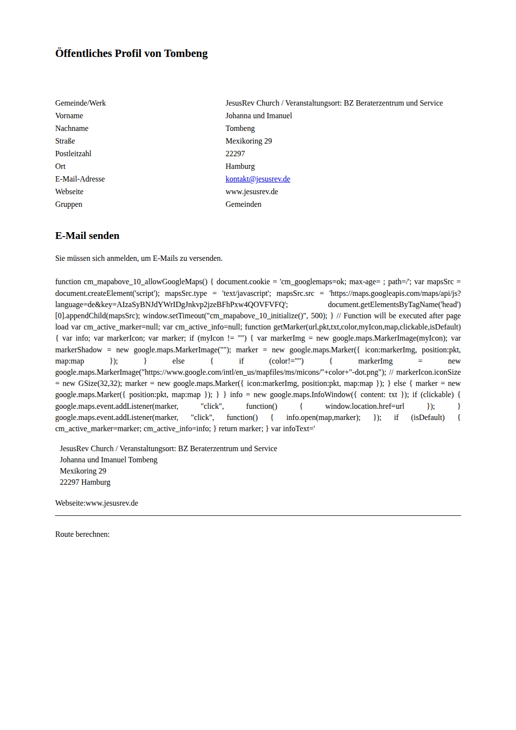Öffentliches Profil von Tombeng
| Gemeinde/Werk | JesusRev Church / Veranstaltungsort: BZ Beraterzentrum und Service |
| Vorname | Johanna und Imanuel |
| Nachname | Tombeng |
| Straße | Mexikoring 29 |
| Postleitzahl | 22297 |
| Ort | Hamburg |
| E-Mail-Adresse | kontakt@jesusrev.de |
| Webseite | www.jesusrev.de |
| Gruppen | Gemeinden |
E-Mail senden
Sie müssen sich anmelden, um E-Mails zu versenden.
function cm_mapabove_10_allowGoogleMaps() { document.cookie = 'cm_googlemaps=ok; max-age= ; path=/'; var mapsSrc = document.createElement('script'); mapsSrc.type = 'text/javascript'; mapsSrc.src = 'https://maps.googleapis.com/maps/api/js?language=de&key=AIzaSyBNJdYWrIDgJnkvp2jzeBFhPxw4QOVFVFQ'; document.getElementsByTagName('head')[0].appendChild(mapsSrc); window.setTimeout("cm_mapabove_10_initialize()", 500); } // Function will be executed after page load var cm_active_marker=null; var cm_active_info=null; function getMarker(url,pkt,txt,color,myIcon,map,clickable,isDefault) { var info; var markerIcon; var marker; if (myIcon != "") { var markerImg = new google.maps.MarkerImage(myIcon); var markerShadow = new google.maps.MarkerImage(""); marker = new google.maps.Marker({ icon:markerImg, position:pkt, map:map }); } else { if (color!="") { markerImg = new google.maps.MarkerImage("https://www.google.com/intl/en_us/mapfiles/ms/micons/"+color+"-dot.png"); // markerIcon.iconSize = new GSize(32,32); marker = new google.maps.Marker({ icon:markerImg, position:pkt, map:map }); } else { marker = new google.maps.Marker({ position:pkt, map:map }); } } info = new google.maps.InfoWindow({ content: txt }); if (clickable) { google.maps.event.addListener(marker, "click", function() { window.location.href=url }); } google.maps.event.addListener(marker, "click", function() { info.open(map,marker); }); if (isDefault) { cm_active_marker=marker; cm_active_info=info; } return marker; } var infoText='
JesusRev Church / Veranstaltungsort: BZ Beraterzentrum und Service
Johanna und Imanuel Tombeng
Mexikoring 29
22297 Hamburg
Webseite:www.jesusrev.de
Route berechnen: